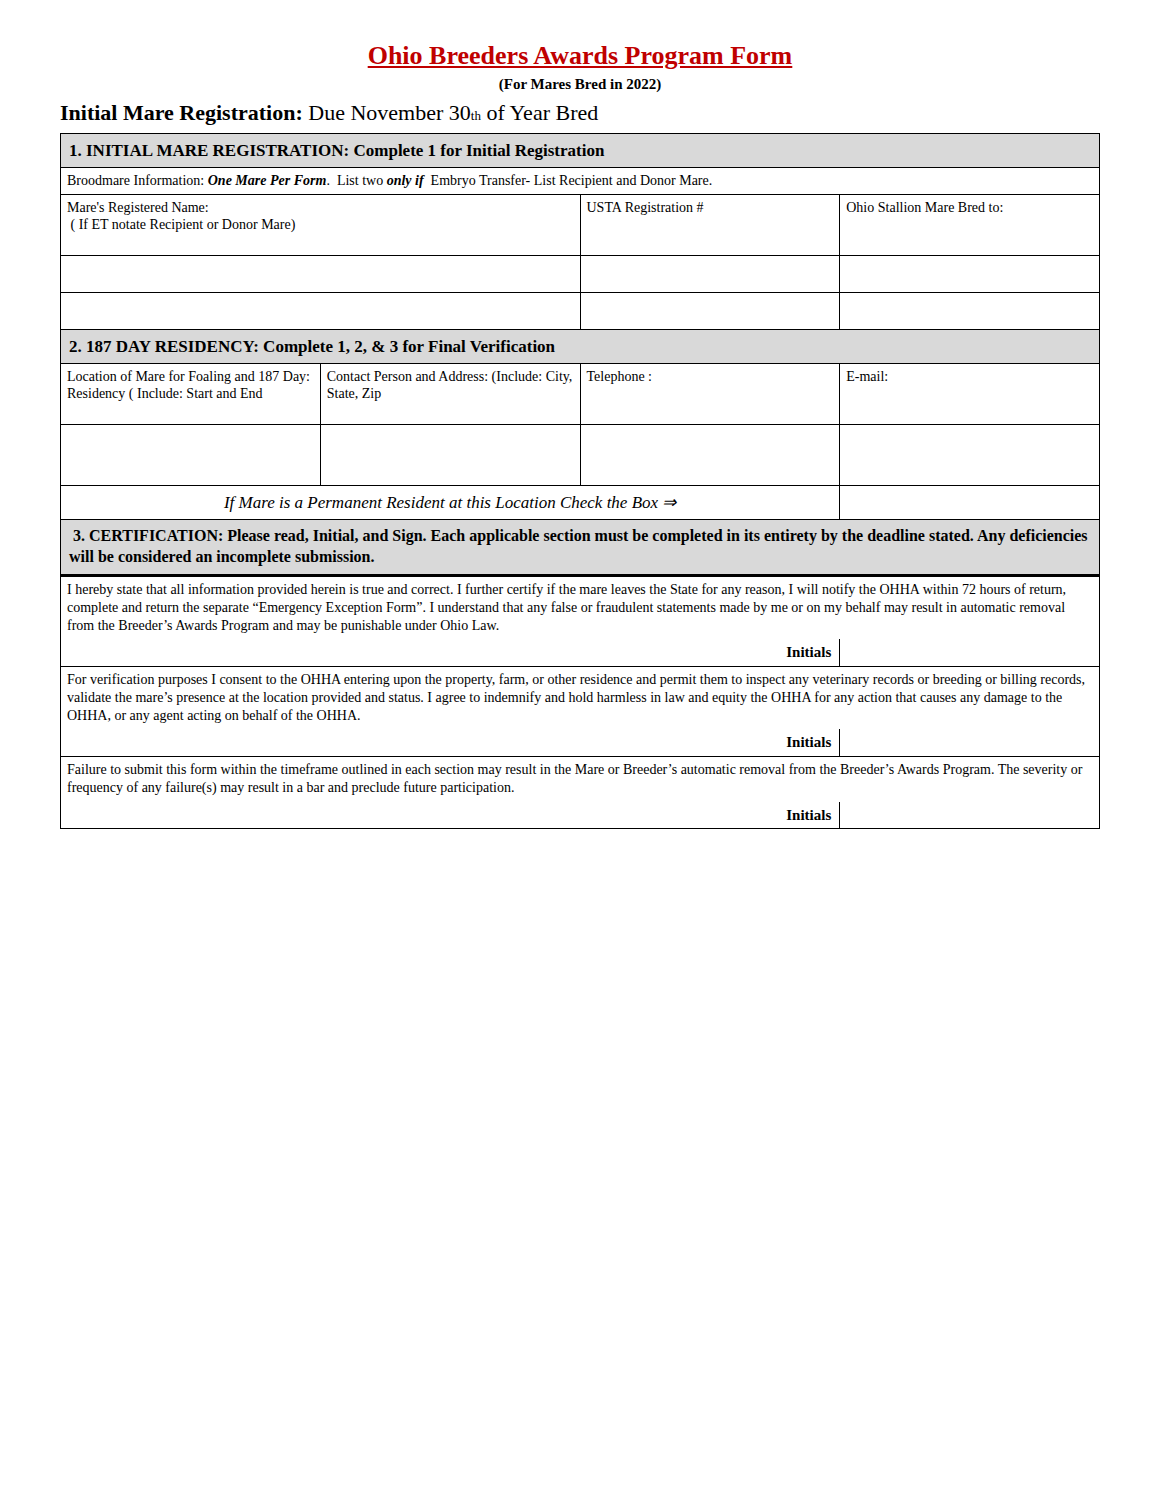Ohio Breeders Awards Program Form
(For Mares Bred in 2022)
Initial Mare Registration: Due November 30th of Year Bred
| 1. INITIAL MARE REGISTRATION: Complete 1 for Initial Registration |
| Broodmare Information: One Mare Per Form . List two only if Embryo Transfer- List Recipient and Donor Mare. |
| Mare's Registered Name: ( If ET notate Recipient or Donor Mare) | USTA Registration # | Ohio Stallion Mare Bred to: |
| 2. 187 DAY RESIDENCY: Complete 1, 2, & 3 for Final Verification |
| Location of Mare for Foaling and 187 Day: Residency ( Include: Start and End | Contact Person and Address: (Include: City, State, Zip | Telephone : | E-mail: |
| If Mare is a Permanent Resident at this Location Check the Box ⇒ | |
| 3. CERTIFICATION: Please read, Initial, and Sign. Each applicable section must be completed in its entirety by the deadline stated. Any deficiencies will be considered an incomplete submission. |
| I hereby state that all information provided herein is true and correct. I further certify if the mare leaves the State for any reason, I will notify the OHHA within 72 hours of return, complete and return the separate “Emergency Exception Form”. I understand that any false or fraudulent statements made by me or on my behalf may result in automatic removal from the Breeder’s Awards Program and may be punishable under Ohio Law. |
| Initials | |
| For verification purposes I consent to the OHHA entering upon the property, farm, or other residence and permit them to inspect any veterinary records or breeding or billing records, validate the mare’s presence at the location provided and status. I agree to indemnify and hold harmless in law and equity the OHHA for any action that causes any damage to the OHHA, or any agent acting on behalf of the OHHA. |
| Initials | |
| Failure to submit this form within the timeframe outlined in each section may result in the Mare or Breeder’s automatic removal from the Breeder’s Awards Program. The severity or frequency of any failure(s) may result in a bar and preclude future participation. |
| Initials | |